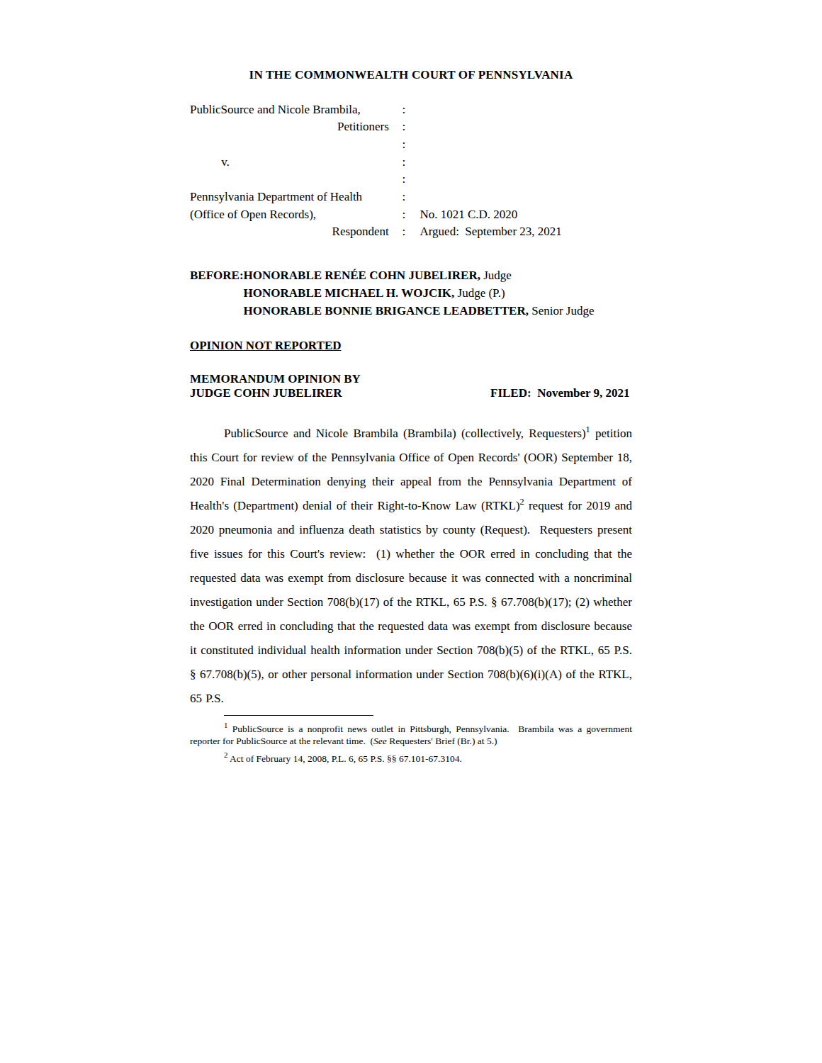IN THE COMMONWEALTH COURT OF PENNSYLVANIA
| PublicSource and Nicole Brambila, | : | |
| Petitioners | : | |
| | : | |
| v. | : | |
| | : | |
| Pennsylvania Department of Health | : | |
| (Office of Open Records), | : | No. 1021 C.D. 2020 |
| Respondent | : | Argued: September 23, 2021 |
| BEFORE: | HONORABLE RENÉE COHN JUBELIRER, Judge HONORABLE MICHAEL H. WOJCIK, Judge (P.) HONORABLE BONNIE BRIGANCE LEADBETTER, Senior Judge |
OPINION NOT REPORTED
MEMORANDUM OPINION BY
JUDGE COHN JUBELIRER FILED: November 9, 2021
PublicSource and Nicole Brambila (Brambila) (collectively, Requesters)1 petition this Court for review of the Pennsylvania Office of Open Records' (OOR) September 18, 2020 Final Determination denying their appeal from the Pennsylvania Department of Health's (Department) denial of their Right-to-Know Law (RTKL)2 request for 2019 and 2020 pneumonia and influenza death statistics by county (Request). Requesters present five issues for this Court's review: (1) whether the OOR erred in concluding that the requested data was exempt from disclosure because it was connected with a noncriminal investigation under Section 708(b)(17) of the RTKL, 65 P.S. § 67.708(b)(17); (2) whether the OOR erred in concluding that the requested data was exempt from disclosure because it constituted individual health information under Section 708(b)(5) of the RTKL, 65 P.S. § 67.708(b)(5), or other personal information under Section 708(b)(6)(i)(A) of the RTKL, 65 P.S.
1 PublicSource is a nonprofit news outlet in Pittsburgh, Pennsylvania. Brambila was a government reporter for PublicSource at the relevant time. (See Requesters' Brief (Br.) at 5.)
2 Act of February 14, 2008, P.L. 6, 65 P.S. §§ 67.101-67.3104.